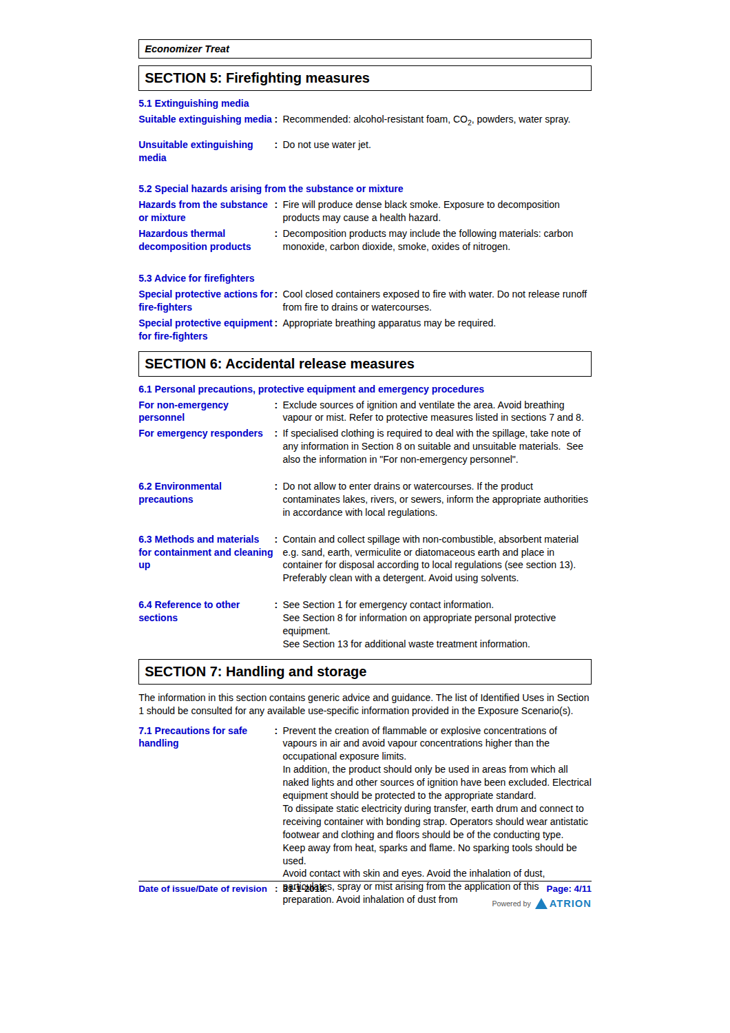Economizer Treat
SECTION 5: Firefighting measures
5.1 Extinguishing media
| Suitable extinguishing media | : | Recommended: alcohol-resistant foam, CO 2 , powders, water spray. |
| Unsuitable extinguishing media | : | Do not use water jet. |
5.2 Special hazards arising from the substance or mixture
| Hazards from the substance or mixture | : | Fire will produce dense black smoke. Exposure to decomposition products may cause a health hazard. |
| Hazardous thermal decomposition products | : | Decomposition products may include the following materials: carbon monoxide, carbon dioxide, smoke, oxides of nitrogen. |
5.3 Advice for firefighters
| Special protective actions for fire-fighters | : | Cool closed containers exposed to fire with water. Do not release runoff from fire to drains or watercourses. |
| Special protective equipment for fire-fighters | : | Appropriate breathing apparatus may be required. |
SECTION 6: Accidental release measures
6.1 Personal precautions, protective equipment and emergency procedures
| For non-emergency personnel | : | Exclude sources of ignition and ventilate the area. Avoid breathing vapour or mist. Refer to protective measures listed in sections 7 and 8. |
| For emergency responders | : | If specialised clothing is required to deal with the spillage, take note of any information in Section 8 on suitable and unsuitable materials. See also the information in "For non-emergency personnel". |
| 6.2 Environmental precautions | : | Do not allow to enter drains or watercourses. If the product contaminates lakes, rivers, or sewers, inform the appropriate authorities in accordance with local regulations. |
| 6.3 Methods and materials for containment and cleaning up | : | Contain and collect spillage with non-combustible, absorbent material e.g. sand, earth, vermiculite or diatomaceous earth and place in container for disposal according to local regulations (see section 13). Preferably clean with a detergent. Avoid using solvents. |
| 6.4 Reference to other sections | : | See Section 1 for emergency contact information. See Section 8 for information on appropriate personal protective equipment. See Section 13 for additional waste treatment information. |
SECTION 7: Handling and storage
The information in this section contains generic advice and guidance. The list of Identified Uses in Section 1 should be consulted for any available use-specific information provided in the Exposure Scenario(s).
| 7.1 Precautions for safe handling | : | Prevent the creation of flammable or explosive concentrations of vapours in air and avoid vapour concentrations higher than the occupational exposure limits. In addition, the product should only be used in areas from which all naked lights and other sources of ignition have been excluded. Electrical equipment should be protected to the appropriate standard. To dissipate static electricity during transfer, earth drum and connect to receiving container with bonding strap. Operators should wear antistatic footwear and clothing and floors should be of the conducting type. Keep away from heat, sparks and flame. No sparking tools should be used. Avoid contact with skin and eyes. Avoid the inhalation of dust, particulates, spray or mist arising from the application of this preparation. Avoid inhalation of dust from |
Date of issue/Date of revision : 31-1-2018.
Page: 4/11
Powered by ATRION